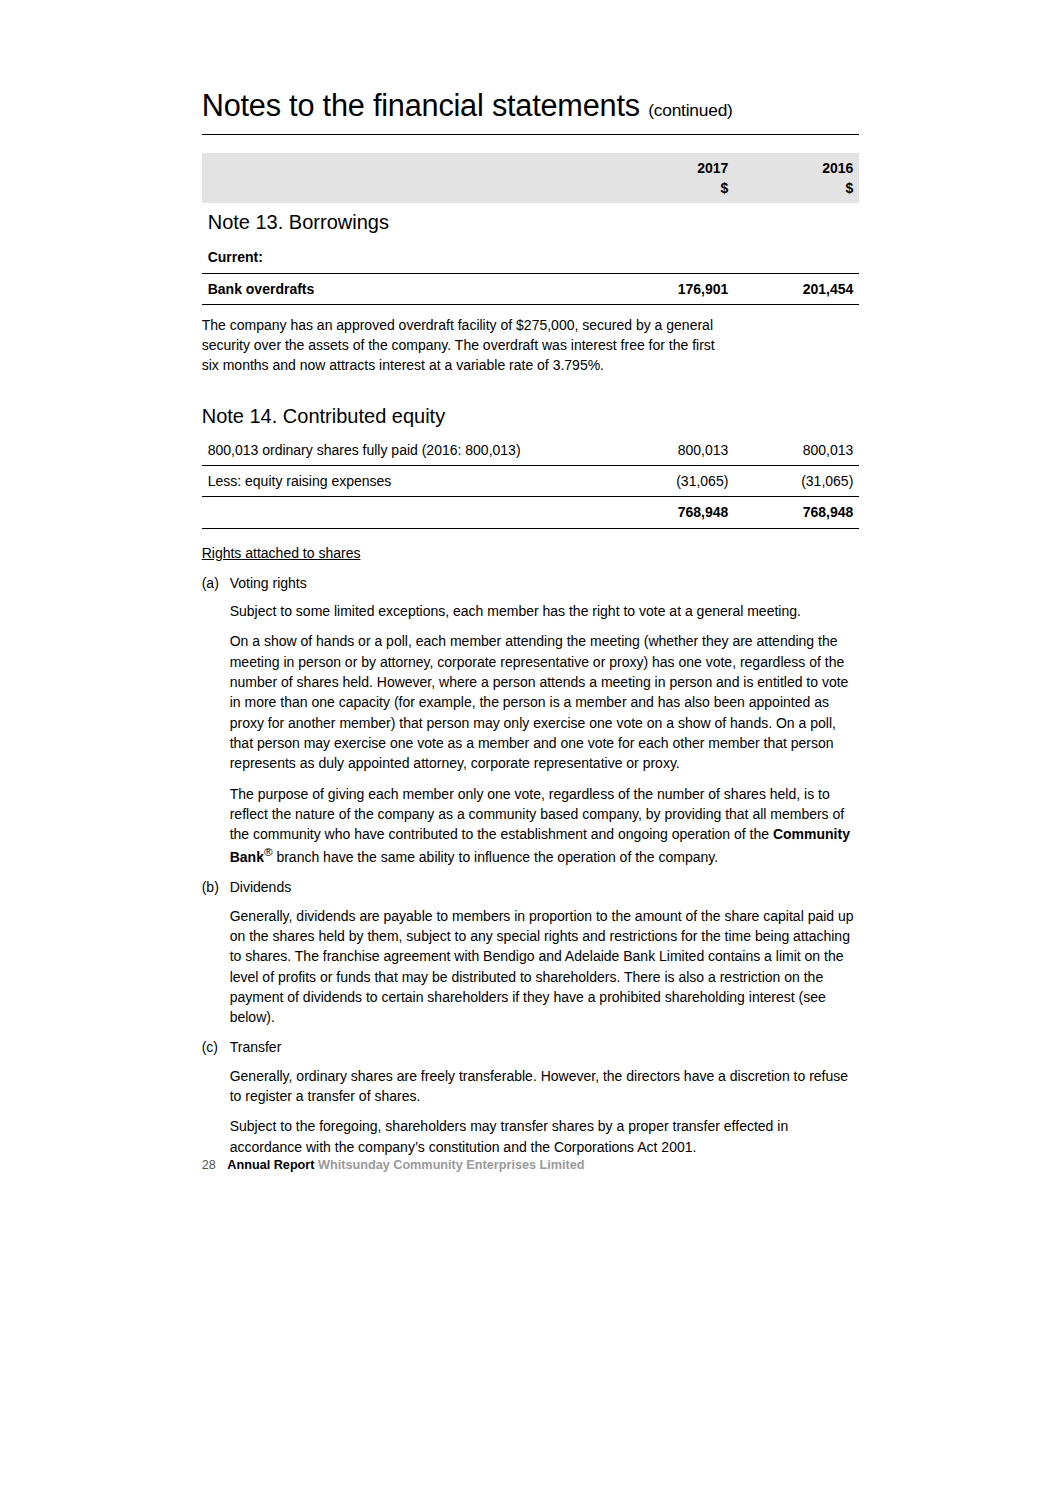Notes to the financial statements (continued)
| | 2017 $ | 2016 $ |
| --- | --- | --- |
| Note 13. Borrowings |
| Current: | | |
| Bank overdrafts | 176,901 | 201,454 |
The company has an approved overdraft facility of $275,000, secured by a general
security over the assets of the company. The overdraft was interest free for the first
six months and now attracts interest at a variable rate of 3.795%.
Note 14. Contributed equity
| 800,013 ordinary shares fully paid (2016: 800,013) | 800,013 | 800,013 |
| Less: equity raising expenses | (31,065) | (31,065) |
| | 768,948 | 768,948 |
Rights attached to shares
(a) Voting rights
Subject to some limited exceptions, each member has the right to vote at a general meeting.
On a show of hands or a poll, each member attending the meeting (whether they are attending the meeting in person or by attorney, corporate representative or proxy) has one vote, regardless of the number of shares held. However, where a person attends a meeting in person and is entitled to vote in more than one capacity (for example, the person is a member and has also been appointed as proxy for another member) that person may only exercise one vote on a show of hands. On a poll, that person may exercise one vote as a member and one vote for each other member that person represents as duly appointed attorney, corporate representative or proxy.
The purpose of giving each member only one vote, regardless of the number of shares held, is to reflect the nature of the company as a community based company, by providing that all members of the community who have contributed to the establishment and ongoing operation of the Community Bank® branch have the same ability to influence the operation of the company.
(b) Dividends
Generally, dividends are payable to members in proportion to the amount of the share capital paid up on the shares held by them, subject to any special rights and restrictions for the time being attaching to shares. The franchise agreement with Bendigo and Adelaide Bank Limited contains a limit on the level of profits or funds that may be distributed to shareholders. There is also a restriction on the payment of dividends to certain shareholders if they have a prohibited shareholding interest (see below).
(c) Transfer
Generally, ordinary shares are freely transferable. However, the directors have a discretion to refuse to register a transfer of shares.
Subject to the foregoing, shareholders may transfer shares by a proper transfer effected in accordance with the company’s constitution and the Corporations Act 2001.
28 Annual Report Whitsunday Community Enterprises Limited